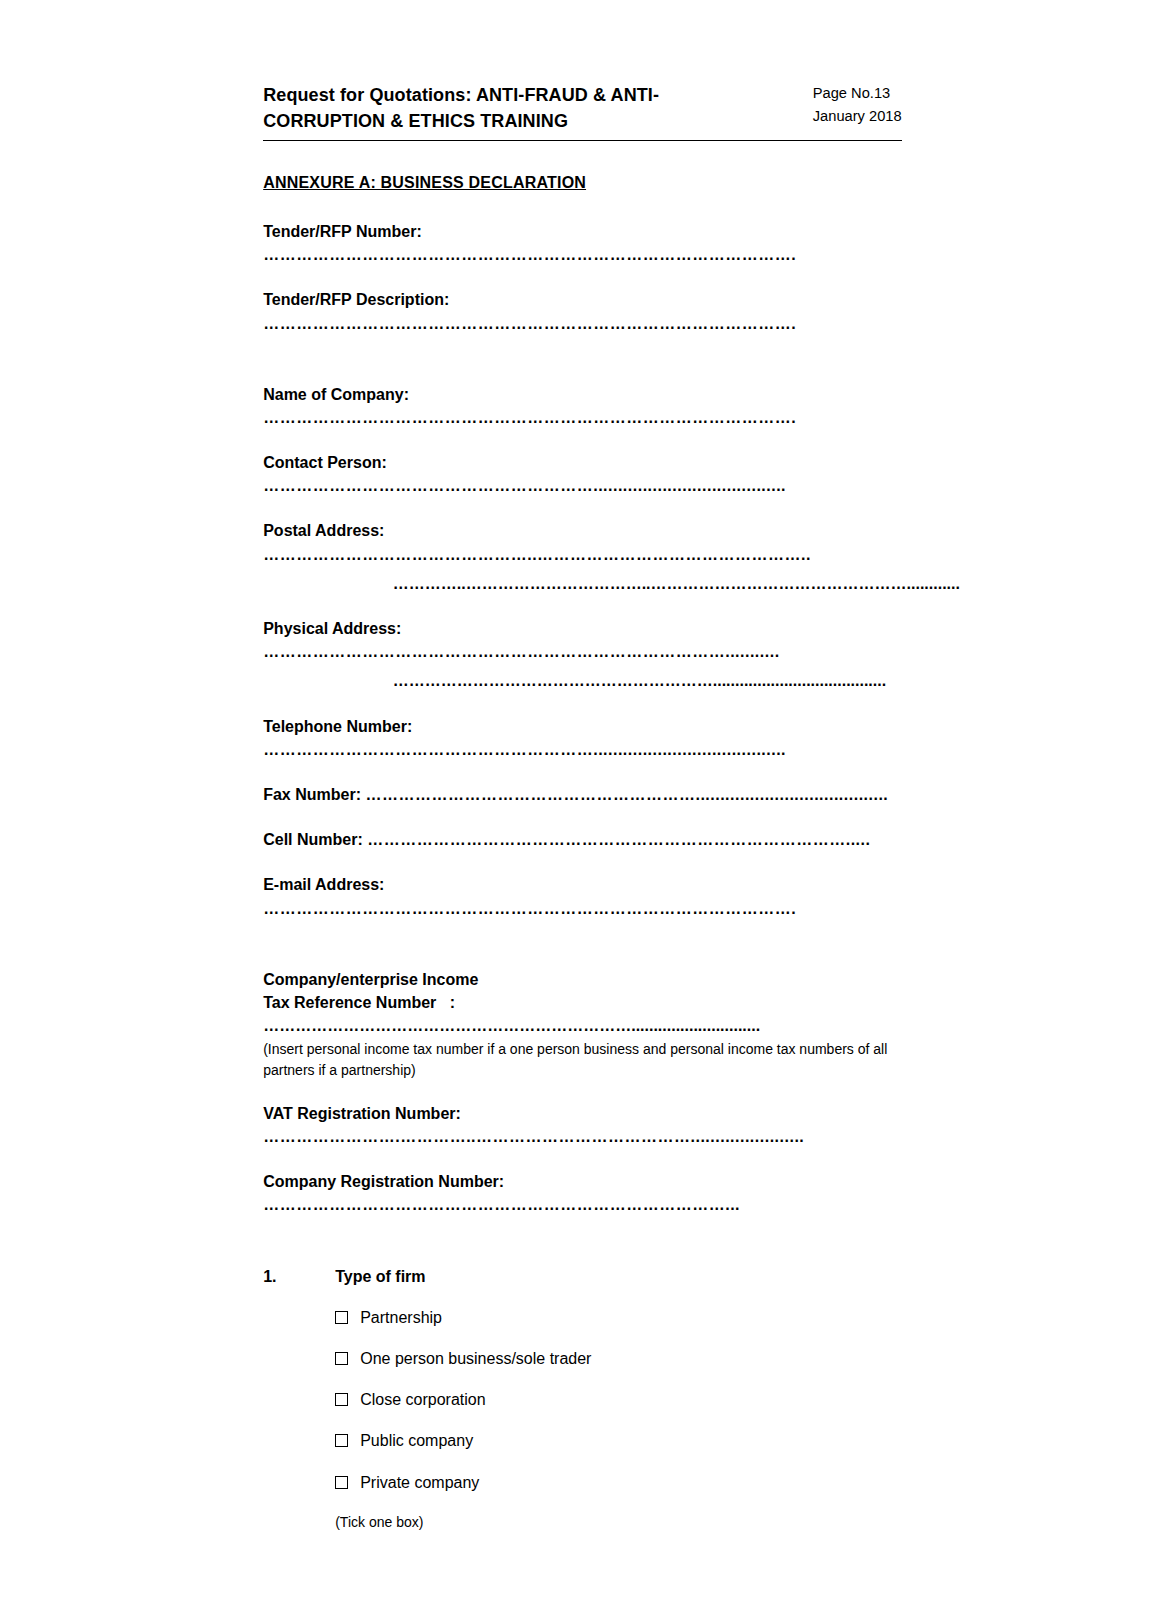Request for Quotations: ANTI-FRAUD & ANTI-CORRUPTION & ETHICS TRAINING
Page No.13
January 2018
ANNEXURE A: BUSINESS DECLARATION
Tender/RFP Number: …………………………………………………………………………………….
Tender/RFP Description: …………………………………………………………………………………….
Name of Company: …………………………………………………………………………………….
Contact Person: …………………………………………………….......................................
Postal Address: …………………………………………..…………………………………………..
…………..……………………………..…………………………………………............
Physical Address: …………………………………………………………………………...........
…………………………………………………….......................................
Telephone Number: …………………………………………………….......................................
Fax Number: …………………………………………………….......................................
Cell Number: …………………………………………………………………………….....
E-mail Address: …………………………………………………………………………………….
Company/enterprise Income
Tax Reference Number : …………………………………………………………….............................
(Insert personal income tax number if a one person business and personal income tax numbers of all partners if a partnership)
VAT Registration Number: …………………….…………..………………………………….......................
Company Registration Number: …………………………………………………………………………...
1. Type of firm
Partnership
One person business/sole trader
Close corporation
Public company
Private company
(Tick one box)